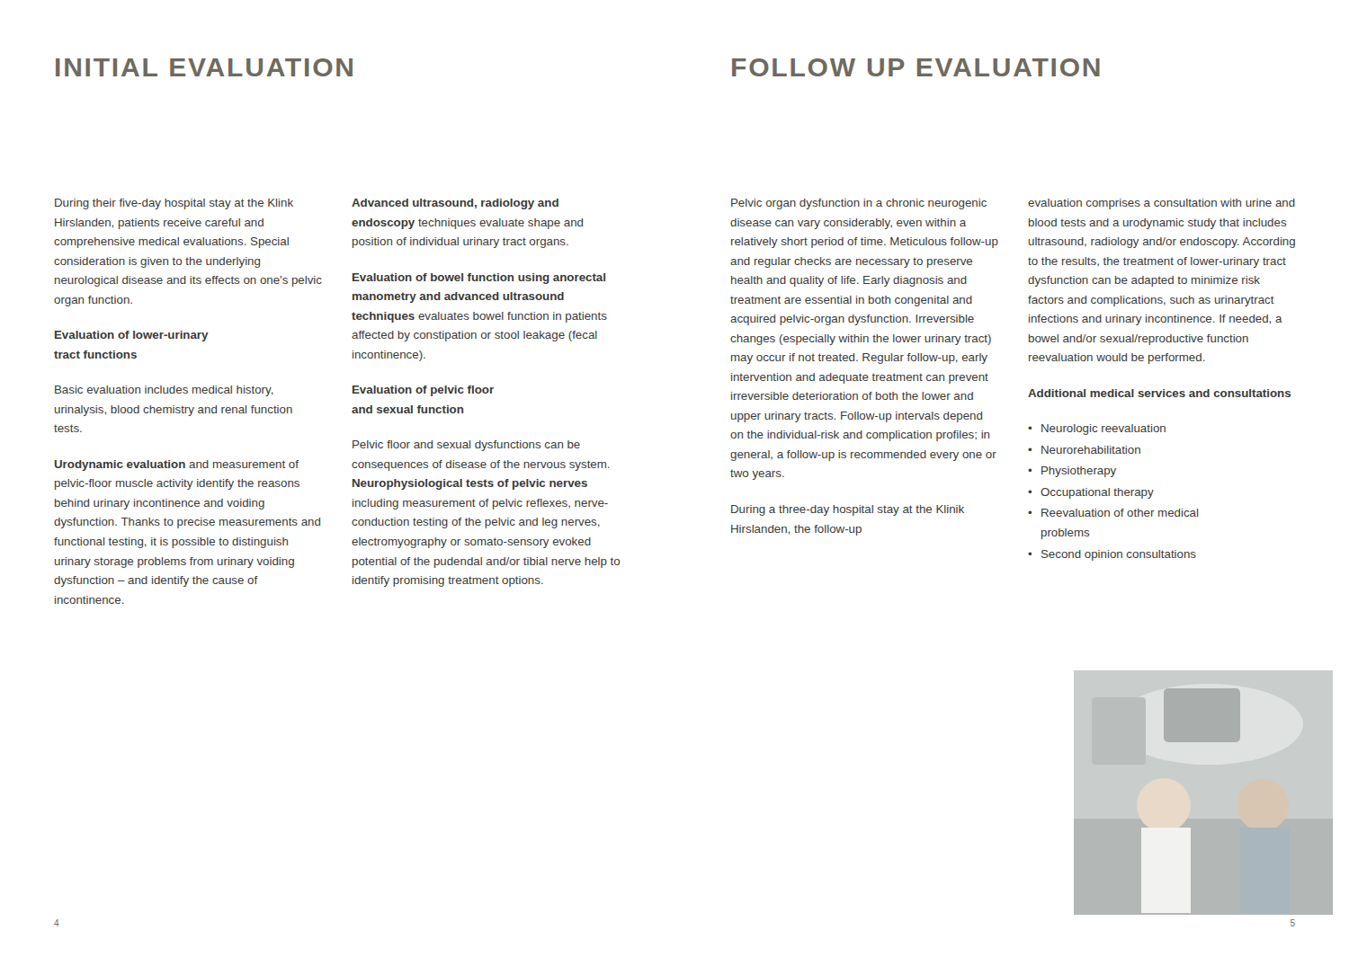Initial Evaluation
During their five-day hospital stay at the Klink Hirslanden, patients receive careful and comprehensive medical evaluations. Special consideration is given to the underlying neurological disease and its effects on one's pelvic organ function.
Evaluation of lower-urinary
tract functions
Basic evaluation includes medical history, urinalysis, blood chemistry and renal function tests.
Urodynamic evaluation and measurement of pelvic-floor muscle activity identify the reasons behind urinary incontinence and voiding dysfunction. Thanks to precise measurements and functional testing, it is possible to distinguish urinary storage problems from urinary voiding dysfunction – and identify the cause of incontinence.
Advanced ultrasound, radiology and endoscopy techniques evaluate shape and position of individual urinary tract organs.
Evaluation of bowel function using anorectal manometry and advanced ultrasound techniques evaluates bowel function in patients affected by constipation or stool leakage (fecal incontinence).
Evaluation of pelvic floor
and sexual function
Pelvic floor and sexual dysfunctions can be consequences of disease of the nervous system. Neurophysiological tests of pelvic nerves including measurement of pelvic reflexes, nerve-conduction testing of the pelvic and leg nerves, electromyography or somato-sensory evoked potential of the pudendal and/or tibial nerve help to identify promising treatment options.
4
Follow Up Evaluation
Pelvic organ dysfunction in a chronic neurogenic disease can vary considerably, even within a relatively short period of time. Meticulous follow-up and regular checks are necessary to preserve health and quality of life. Early diagnosis and treatment are essential in both congenital and acquired pelvic-organ dysfunction. Irreversible changes (especially within the lower urinary tract) may occur if not treated. Regular follow-up, early intervention and adequate treatment can prevent irreversible deterioration of both the lower and upper urinary tracts. Follow-up intervals depend on the individual-risk and complication profiles; in general, a follow-up is recommended every one or two years.
During a three-day hospital stay at the Klinik Hirslanden, the follow-up
evaluation comprises a consultation with urine and blood tests and a urodynamic study that includes ultrasound, radiology and/or endoscopy. According to the results, the treatment of lower-urinary tract dysfunction can be adapted to minimize risk factors and complications, such as urinarytract infections and urinary incontinence. If needed, a bowel and/or sexual/reproductive function reevaluation would be performed.
Additional medical services and consultations
Neurologic reevaluation
Neurorehabilitation
Physiotherapy
Occupational therapy
Reevaluation of other medicalproblems
Second opinion consultations
5